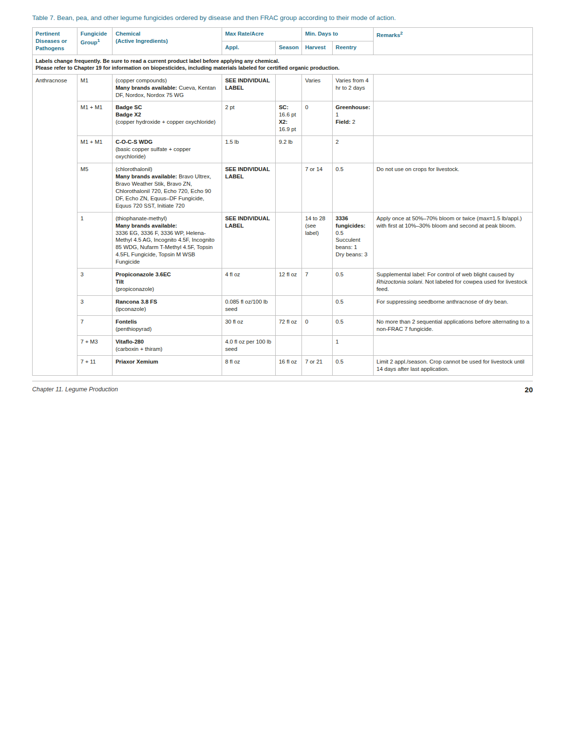Table 7. Bean, pea, and other legume fungicides ordered by disease and then FRAC group according to their mode of action.
| Pertinent Diseases or Pathogens | Fungicide Group 1 | Chemical (Active Ingredients) | Max Rate/Acre | Min. Days to | Remarks 2 |
| --- | --- | --- | --- | --- | --- |
| Appl. | Season | Harvest | Reentry |
| Labels change frequently. Be sure to read a current product label before applying any chemical. Please refer to Chapter 19 for information on biopesticides, including materials labeled for certified organic production. |
| Anthracnose | M1 | (copper compounds) Many brands available: Cueva, Kentan DF, Nordox, Nordox 75 WG | SEE INDIVIDUAL LABEL | | Varies | Varies from 4 hr to 2 days | |
| M1 + M1 | Badge SC Badge X2 (copper hydroxide + copper oxychloride) | 2 pt | SC: 16.6 pt X2: 16.9 pt | 0 | Greenhouse: 1 Field: 2 | |
| M1 + M1 | C-O-C-S WDG (basic copper sulfate + copper oxychloride) | 1.5 lb | 9.2 lb | | 2 | |
| M5 | (chlorothalonil) Many brands available: Bravo Ultrex, Bravo Weather Stik, Bravo ZN, Chlorothalonil 720, Echo 720, Echo 90 DF, Echo ZN, Equus–DF Fungicide, Equus 720 SST, Initiate 720 | SEE INDIVIDUAL LABEL | | 7 or 14 | 0.5 | Do not use on crops for livestock. |
| 1 | (thiophanate-methyl) Many brands available: 3336 EG, 3336 F, 3336 WP, Helena-Methyl 4.5 AG, Incognito 4.5F, Incognito 85 WDG, Nufarm T-Methyl 4.5F, Topsin 4.5FL Fungicide, Topsin M WSB Fungicide | SEE INDIVIDUAL LABEL | | 14 to 28 (see label) | 3336 fungicides: 0.5 Succulent beans: 1 Dry beans: 3 | Apply once at 50%–70% bloom or twice (max=1.5 lb/appl.) with first at 10%–30% bloom and second at peak bloom. |
| 3 | Propiconazole 3.6EC Tilt (propiconazole) | 4 fl oz | 12 fl oz | 7 | 0.5 | Supplemental label: For control of web blight caused by Rhizoctonia solani . Not labeled for cowpea used for livestock feed. |
| 3 | Rancona 3.8 FS (ipconazole) | 0.085 fl oz/100 lb seed | | | 0.5 | For suppressing seedborne anthracnose of dry bean. |
| 7 | Fontelis (penthiopyrad) | 30 fl oz | 72 fl oz | 0 | 0.5 | No more than 2 sequential applications before alternating to a non-FRAC 7 fungicide. |
| 7 + M3 | Vitaflo-280 (carboxin + thiram) | 4.0 fl oz per 100 lb seed | | | 1 | |
| 7 + 11 | Priaxor Xemium | 8 fl oz | 16 fl oz | 7 or 21 | 0.5 | Limit 2 appl./season. Crop cannot be used for livestock until 14 days after last application. |
Chapter 11. Legume Production
20